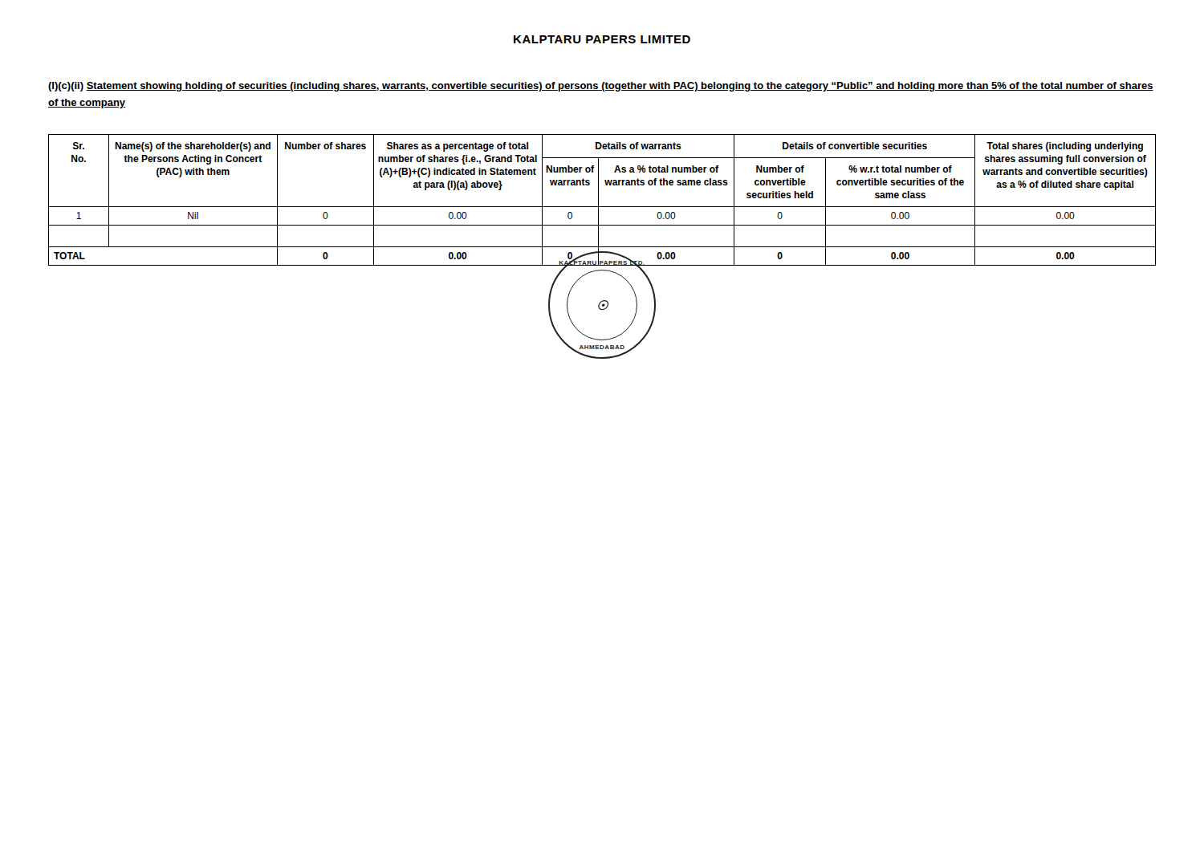KALPTARU PAPERS LIMITED
(I)(c)(ii) Statement showing holding of securities (including shares, warrants, convertible securities) of persons (together with PAC) belonging to the category “Public” and holding more than 5% of the total number of shares of the company
| Sr. No. | Name(s) of the shareholder(s) and the Persons Acting in Concert (PAC) with them | Number of shares | Shares as a percentage of total number of shares {i.e., Grand Total (A)+(B)+(C) indicated in Statement at para (I)(a) above} | Details of warrants | Details of convertible securities | Total shares (including underlying shares assuming full conversion of warrants and convertible securities) as a % of diluted share capital |
| --- | --- | --- | --- | --- | --- | --- |
| Number of warrants | As a % total number of warrants of the same class | Number of convertible securities held | % w.r.t total number of convertible securities of the same class |
| 1 | Nil | 0 | 0.00 | 0 | 0.00 | 0 | 0.00 | 0.00 |
| TOTAL | 0 | 0.00 | 0 | 0.00 | 0 | 0.00 | 0.00 |
KALPTARU PAPERS LTD.
☉
AHMEDABAD